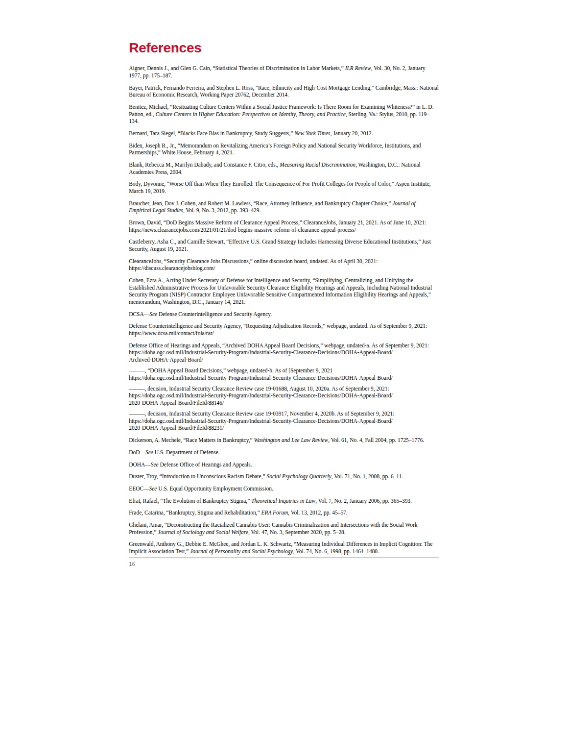References
Aigner, Dennis J., and Glen G. Cain, “Statistical Theories of Discrimination in Labor Markets,” ILR Review, Vol. 30, No. 2, January 1977, pp. 175–187.
Bayer, Patrick, Fernando Ferreira, and Stephen L. Ross, “Race, Ethnicity and High-Cost Mortgage Lending,” Cambridge, Mass.: National Bureau of Economic Research, Working Paper 20762, December 2014.
Benitez, Michael, “Resituating Culture Centers Within a Social Justice Framework: Is There Room for Examining Whiteness?” in L. D. Patton, ed., Culture Centers in Higher Education: Perspectives on Identity, Theory, and Practice, Sterling, Va.: Stylus, 2010, pp. 119–134.
Bernard, Tara Siegel, “Blacks Face Bias in Bankruptcy, Study Suggests,” New York Times, January 20, 2012.
Biden, Joseph R., Jr., “Memorandum on Revitalizing America’s Foreign Policy and National Security Workforce, Institutions, and Partnerships,” White House, February 4, 2021.
Blank, Rebecca M., Marilyn Dabady, and Constance F. Citro, eds., Measuring Racial Discrimination, Washington, D.C.: National Academies Press, 2004.
Body, Dyvonne, “Worse Off than When They Enrolled: The Consequence of For-Profit Colleges for People of Color,” Aspen Institute, March 19, 2019.
Braucher, Jean, Dov J. Cohen, and Robert M. Lawless, “Race, Attorney Influence, and Bankruptcy Chapter Choice,” Journal of Empirical Legal Studies, Vol. 9, No. 3, 2012, pp. 393–429.
Brown, David, “DoD Begins Massive Reform of Clearance Appeal Process,” ClearanceJobs, January 21, 2021. As of June 10, 2021:
https://news.clearancejobs.com/2021/01/21/dod-begins-massive-reform-of-clearance-appeal-process/
Castleberry, Asha C., and Camille Stewart, “Effective U.S. Grand Strategy Includes Harnessing Diverse Educational Institutions,” Just Security, August 19, 2021.
ClearanceJobs, “Security Clearance Jobs Discussions,” online discussion board, undated. As of April 30, 2021:
https://discuss.clearancejobsblog.com/
Cohen, Ezra A., Acting Under Secretary of Defense for Intelligence and Security, “Simplifying, Centralizing, and Unifying the Established Administrative Process for Unfavorable Security Clearance Eligibility Hearings and Appeals, Including National Industrial Security Program (NISP) Contractor Employee Unfavorable Sensitive Compartmented Information Eligibility Hearings and Appeals,” memorandum, Washington, D.C., January 14, 2021.
DCSA—See Defense Counterintelligence and Security Agency.
Defense Counterintelligence and Security Agency, “Requesting Adjudication Records,” webpage, undated. As of September 9, 2021:
https://www.dcsa.mil/contact/foia/rar/
Defense Office of Hearings and Appeals, “Archived DOHA Appeal Board Decisions,” webpage, undated-a. As of September 9, 2021:
https://doha.ogc.osd.mil/Industrial-Security-Program/Industrial-Security-Clearance-Decisions/DOHA-Appeal-Board/
Archived-DOHA-Appeal-Board/
———, “DOHA Appeal Board Decisions,” webpage, undated-b. As of [September 9, 2021
https://doha.ogc.osd.mil/Industrial-Security-Program/Industrial-Security-Clearance-Decisions/DOHA-Appeal-Board/
———, decision, Industrial Security Clearance Review case 19-01688, August 10, 2020a. As of September 9, 2021:
https://doha.ogc.osd.mil/Industrial-Security-Program/Industrial-Security-Clearance-Decisions/DOHA-Appeal-Board/
2020-DOHA-Appeal-Board/FileId/88146/
———, decision, Industrial Security Clearance Review case 19-03917, November 4, 2020b. As of September 9, 2021:
https://doha.ogc.osd.mil/Industrial-Security-Program/Industrial-Security-Clearance-Decisions/DOHA-Appeal-Board/
2020-DOHA-Appeal-Board/FileId/88231/
Dickerson, A. Mechele, “Race Matters in Bankruptcy,” Washington and Lee Law Review, Vol. 61, No. 4, Fall 2004, pp. 1725–1776.
DoD—See U.S. Department of Defense.
DOHA—See Defense Office of Hearings and Appeals.
Duster, Troy, “Introduction to Unconscious Racism Debate,” Social Psychology Quarterly, Vol. 71, No. 1, 2008, pp. 6–11.
EEOC—See U.S. Equal Opportunity Employment Commission.
Efrat, Rafael, “The Evolution of Bankruptcy Stigma,” Theoretical Inquiries in Law, Vol. 7, No. 2, January 2006, pp. 365–393.
Frade, Catarina, “Bankruptcy, Stigma and Rehabilitation,” ERA Forum, Vol. 13, 2012, pp. 45–57.
Ghelani, Amar, “Deconstructing the Racialized Cannabis User: Cannabis Criminalization and Intersections with the Social Work Profession,” Journal of Sociology and Social Welfare, Vol. 47, No. 3, September 2020, pp. 5–28.
Greenwald, Anthony G., Debbie E. McGhee, and Jordan L. K. Schwartz, “Measuring Individual Differences in Implicit Cognition: The Implicit Association Test,” Journal of Personality and Social Psychology, Vol. 74, No. 6, 1998, pp. 1464–1480.
16